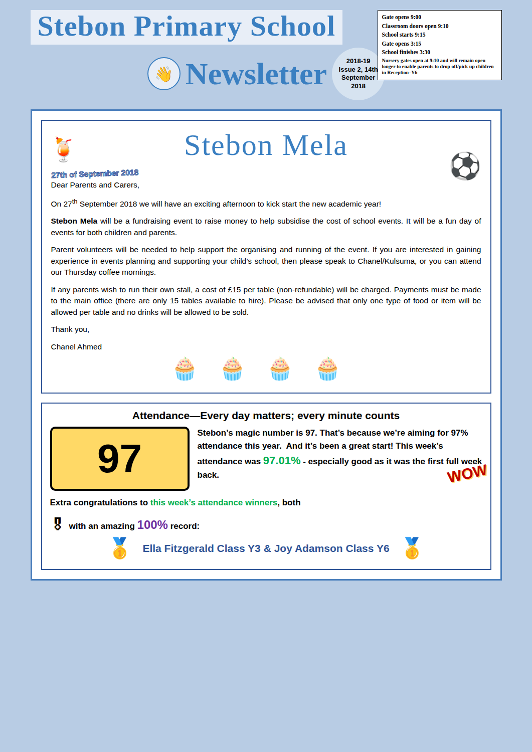Stebon Primary School
Gate opens 9:00
Classroom doors open 9:10
School starts 9:15
Gate opens 3:15
School finishes 3:30
Nursery gates open at 9:10 and will remain open longer to enable parents to drop off/pick up children in Reception–Y6
👋
Newsletter
2018-19
Issue 2, 14th
September
2018
🍹 ⚽
Stebon Mela
27th of September 2018
Dear Parents and Carers,
On 27th September 2018 we will have an exciting afternoon to kick start the new academic year!
Stebon Mela will be a fundraising event to raise money to help subsidise the cost of school events. It will be a fun day of events for both children and parents.
Parent volunteers will be needed to help support the organising and running of the event. If you are interested in gaining experience in events planning and supporting your child’s school, then please speak to Chanel/Kulsuma, or you can attend our Thursday coffee mornings.
If any parents wish to run their own stall, a cost of £15 per table (non-refundable) will be charged. Payments must be made to the main office (there are only 15 tables available to hire). Please be advised that only one type of food or item will be allowed per table and no drinks will be allowed to be sold.
Thank you,
Chanel Ahmed
🧁🧁🧁🧁
Attendance—Every day matters; every minute counts
97
Stebon’s magic number is 97. That’s because we’re aiming for 97% attendance this year. And it’s been a great start! This week’s attendance was 97.01% - especially good as it was the first full week back. WOW
Extra congratulations to this week’s attendance winners, both
🎖 with an amazing 100% record:
🥇 Ella Fitzgerald Class Y3 & Joy Adamson Class Y6 🥇